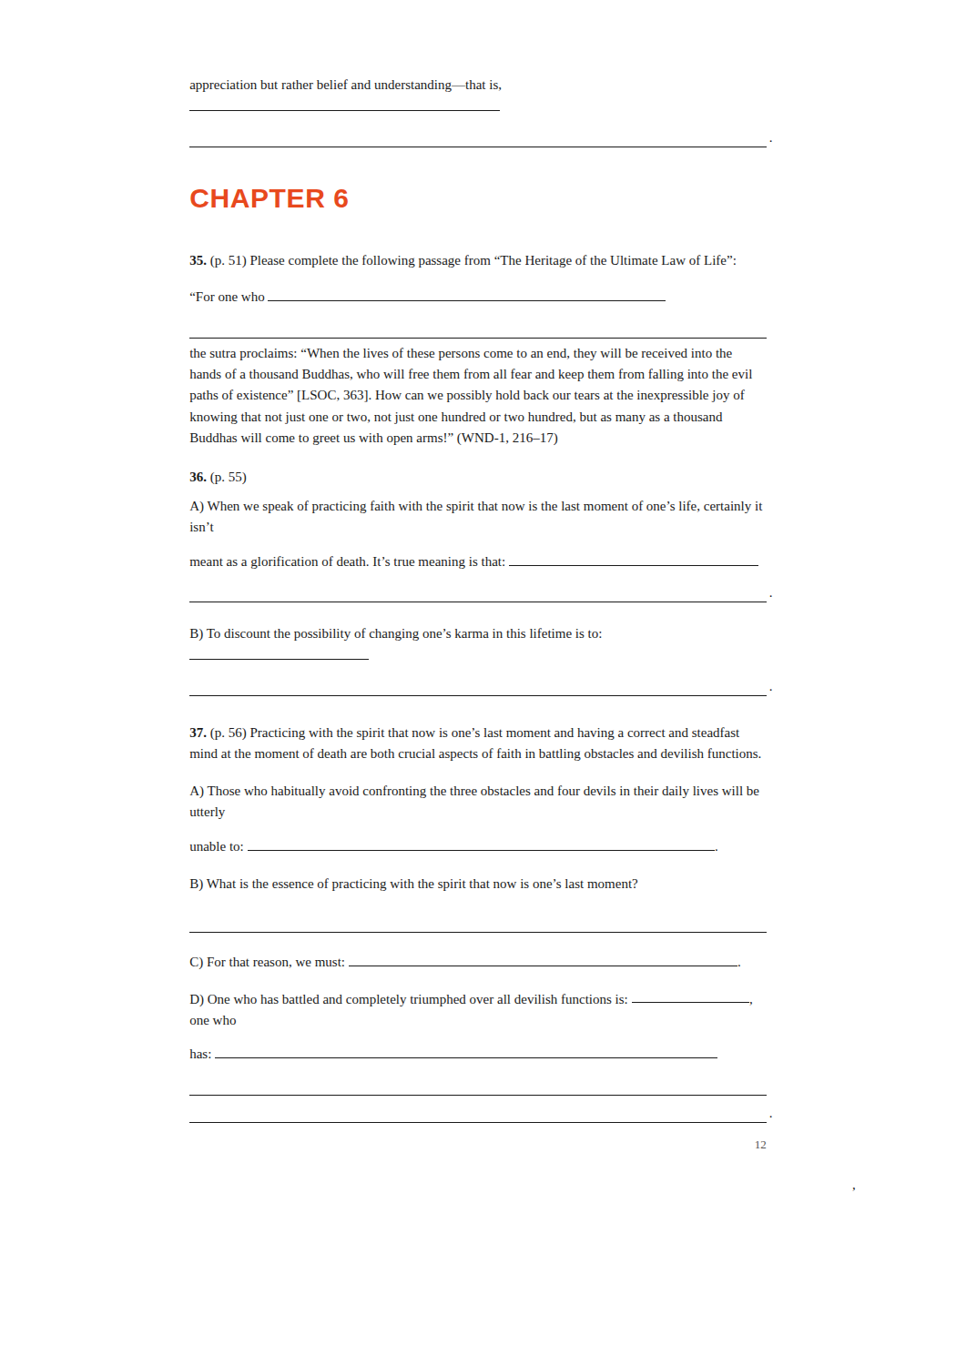appreciation but rather belief and understanding—that is,
Chapter 6
35. (p. 51) Please complete the following passage from “The Heritage of the Ultimate Law of Life”:
“For one who
the sutra proclaims: “When the lives of these persons come to an end, they will be received into the hands of a thousand Buddhas, who will free them from all fear and keep them from falling into the evil paths of existence” [LSOC, 363]. How can we possibly hold back our tears at the inexpressible joy of knowing that not just one or two, not just one hundred or two hundred, but as many as a thousand Buddhas will come to greet us with open arms!” (WND-1, 216–17)
36. (p. 55)
A) When we speak of practicing faith with the spirit that now is the last moment of one’s life, certainly it isn’t
meant as a glorification of death. It’s true meaning is that:
B) To discount the possibility of changing one’s karma in this lifetime is to:
37. (p. 56) Practicing with the spirit that now is one’s last moment and having a correct and steadfast mind at the moment of death are both crucial aspects of faith in battling obstacles and devilish functions.
A) Those who habitually avoid confronting the three obstacles and four devils in their daily lives will be utterly
unable to: .
B) What is the essence of practicing with the spirit that now is one’s last moment?
C) For that reason, we must: .
D) One who has battled and completely triumphed over all devilish functions is: , one who
has:
12